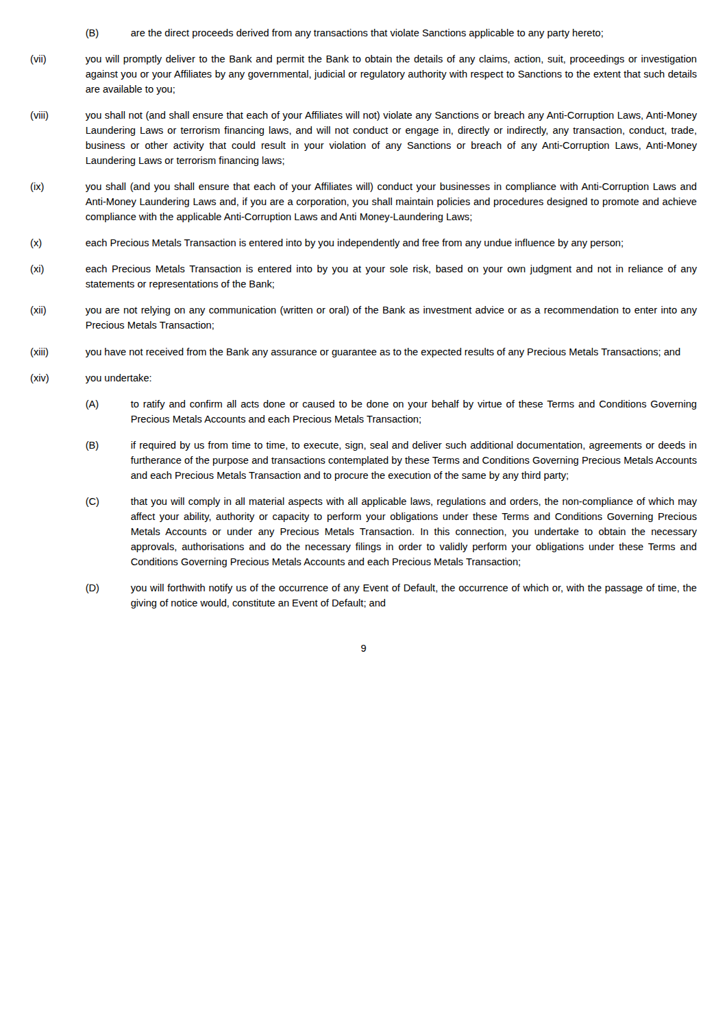(B) are the direct proceeds derived from any transactions that violate Sanctions applicable to any party hereto;
(vii) you will promptly deliver to the Bank and permit the Bank to obtain the details of any claims, action, suit, proceedings or investigation against you or your Affiliates by any governmental, judicial or regulatory authority with respect to Sanctions to the extent that such details are available to you;
(viii) you shall not (and shall ensure that each of your Affiliates will not) violate any Sanctions or breach any Anti-Corruption Laws, Anti-Money Laundering Laws or terrorism financing laws, and will not conduct or engage in, directly or indirectly, any transaction, conduct, trade, business or other activity that could result in your violation of any Sanctions or breach of any Anti-Corruption Laws, Anti-Money Laundering Laws or terrorism financing laws;
(ix) you shall (and you shall ensure that each of your Affiliates will) conduct your businesses in compliance with Anti-Corruption Laws and Anti-Money Laundering Laws and, if you are a corporation, you shall maintain policies and procedures designed to promote and achieve compliance with the applicable Anti-Corruption Laws and Anti Money-Laundering Laws;
(x) each Precious Metals Transaction is entered into by you independently and free from any undue influence by any person;
(xi) each Precious Metals Transaction is entered into by you at your sole risk, based on your own judgment and not in reliance of any statements or representations of the Bank;
(xii) you are not relying on any communication (written or oral) of the Bank as investment advice or as a recommendation to enter into any Precious Metals Transaction;
(xiii) you have not received from the Bank any assurance or guarantee as to the expected results of any Precious Metals Transactions; and
(xiv) you undertake:
(A) to ratify and confirm all acts done or caused to be done on your behalf by virtue of these Terms and Conditions Governing Precious Metals Accounts and each Precious Metals Transaction;
(B) if required by us from time to time, to execute, sign, seal and deliver such additional documentation, agreements or deeds in furtherance of the purpose and transactions contemplated by these Terms and Conditions Governing Precious Metals Accounts and each Precious Metals Transaction and to procure the execution of the same by any third party;
(C) that you will comply in all material aspects with all applicable laws, regulations and orders, the non-compliance of which may affect your ability, authority or capacity to perform your obligations under these Terms and Conditions Governing Precious Metals Accounts or under any Precious Metals Transaction. In this connection, you undertake to obtain the necessary approvals, authorisations and do the necessary filings in order to validly perform your obligations under these Terms and Conditions Governing Precious Metals Accounts and each Precious Metals Transaction;
(D) you will forthwith notify us of the occurrence of any Event of Default, the occurrence of which or, with the passage of time, the giving of notice would, constitute an Event of Default; and
9